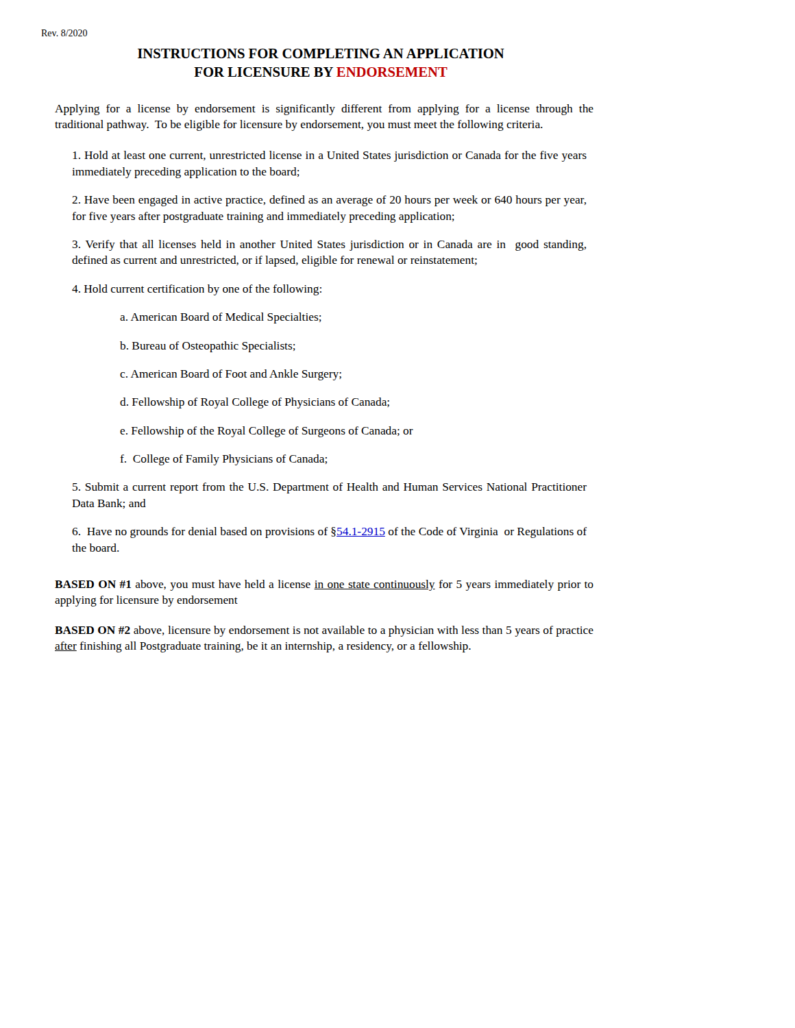Rev. 8/2020
INSTRUCTIONS FOR COMPLETING AN APPLICATION
FOR LICENSURE BY ENDORSEMENT
Applying for a license by endorsement is significantly different from applying for a license through the traditional pathway. To be eligible for licensure by endorsement, you must meet the following criteria.
1. Hold at least one current, unrestricted license in a United States jurisdiction or Canada for the five years immediately preceding application to the board;
2. Have been engaged in active practice, defined as an average of 20 hours per week or 640 hours per year, for five years after postgraduate training and immediately preceding application;
3. Verify that all licenses held in another United States jurisdiction or in Canada are in good standing, defined as current and unrestricted, or if lapsed, eligible for renewal or reinstatement;
4. Hold current certification by one of the following:
a. American Board of Medical Specialties;
b. Bureau of Osteopathic Specialists;
c. American Board of Foot and Ankle Surgery;
d. Fellowship of Royal College of Physicians of Canada;
e. Fellowship of the Royal College of Surgeons of Canada; or
f. College of Family Physicians of Canada;
5. Submit a current report from the U.S. Department of Health and Human Services National Practitioner Data Bank; and
6. Have no grounds for denial based on provisions of §54.1-2915 of the Code of Virginia or Regulations of the board.
BASED ON #1 above, you must have held a license in one state continuously for 5 years immediately prior to applying for licensure by endorsement
BASED ON #2 above, licensure by endorsement is not available to a physician with less than 5 years of practice after finishing all Postgraduate training, be it an internship, a residency, or a fellowship.